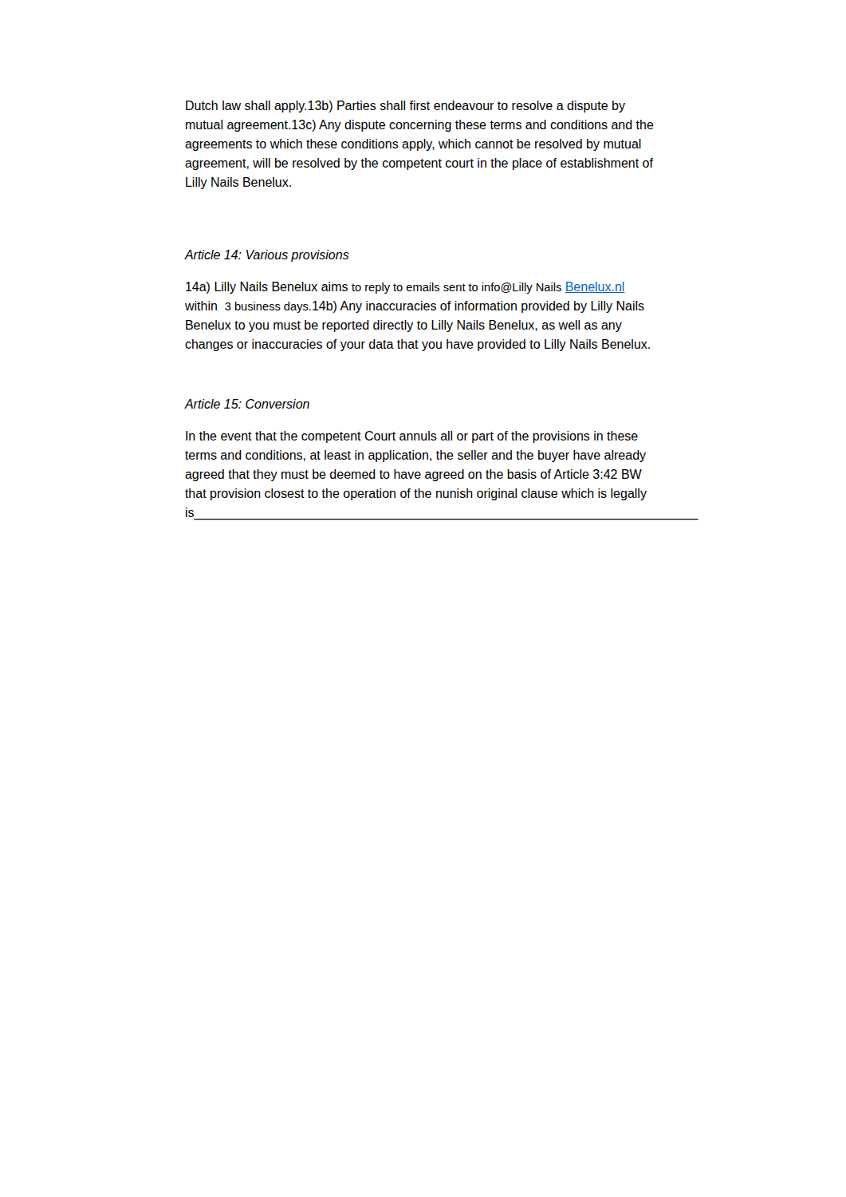Dutch law shall apply.13b) Parties shall first endeavour to resolve a dispute by mutual agreement.13c) Any dispute concerning these terms and conditions and the agreements to which these conditions apply, which cannot be resolved by mutual agreement, will be resolved by the competent court in the place of establishment of Lilly Nails Benelux.
Article 14: Various provisions
14a) Lilly Nails Benelux aims to reply to emails sent to info@Lilly Nails Benelux.nl
within 3 business days. 14b) Any inaccuracies of information provided by Lilly Nails Benelux to you must be reported directly to Lilly Nails Benelux, as well as any changes or inaccuracies of your data that you have provided to Lilly Nails Benelux.
Article 15: Conversion
In the event that the competent Court annuls all or part of the provisions in these terms and conditions, at least in application, the seller and the buyer have already agreed that they must be deemed to have agreed on the basis of Article 3:42 BW that provision closest to the operation of the nunish original clause which is legally
is_______________________________________________________________________